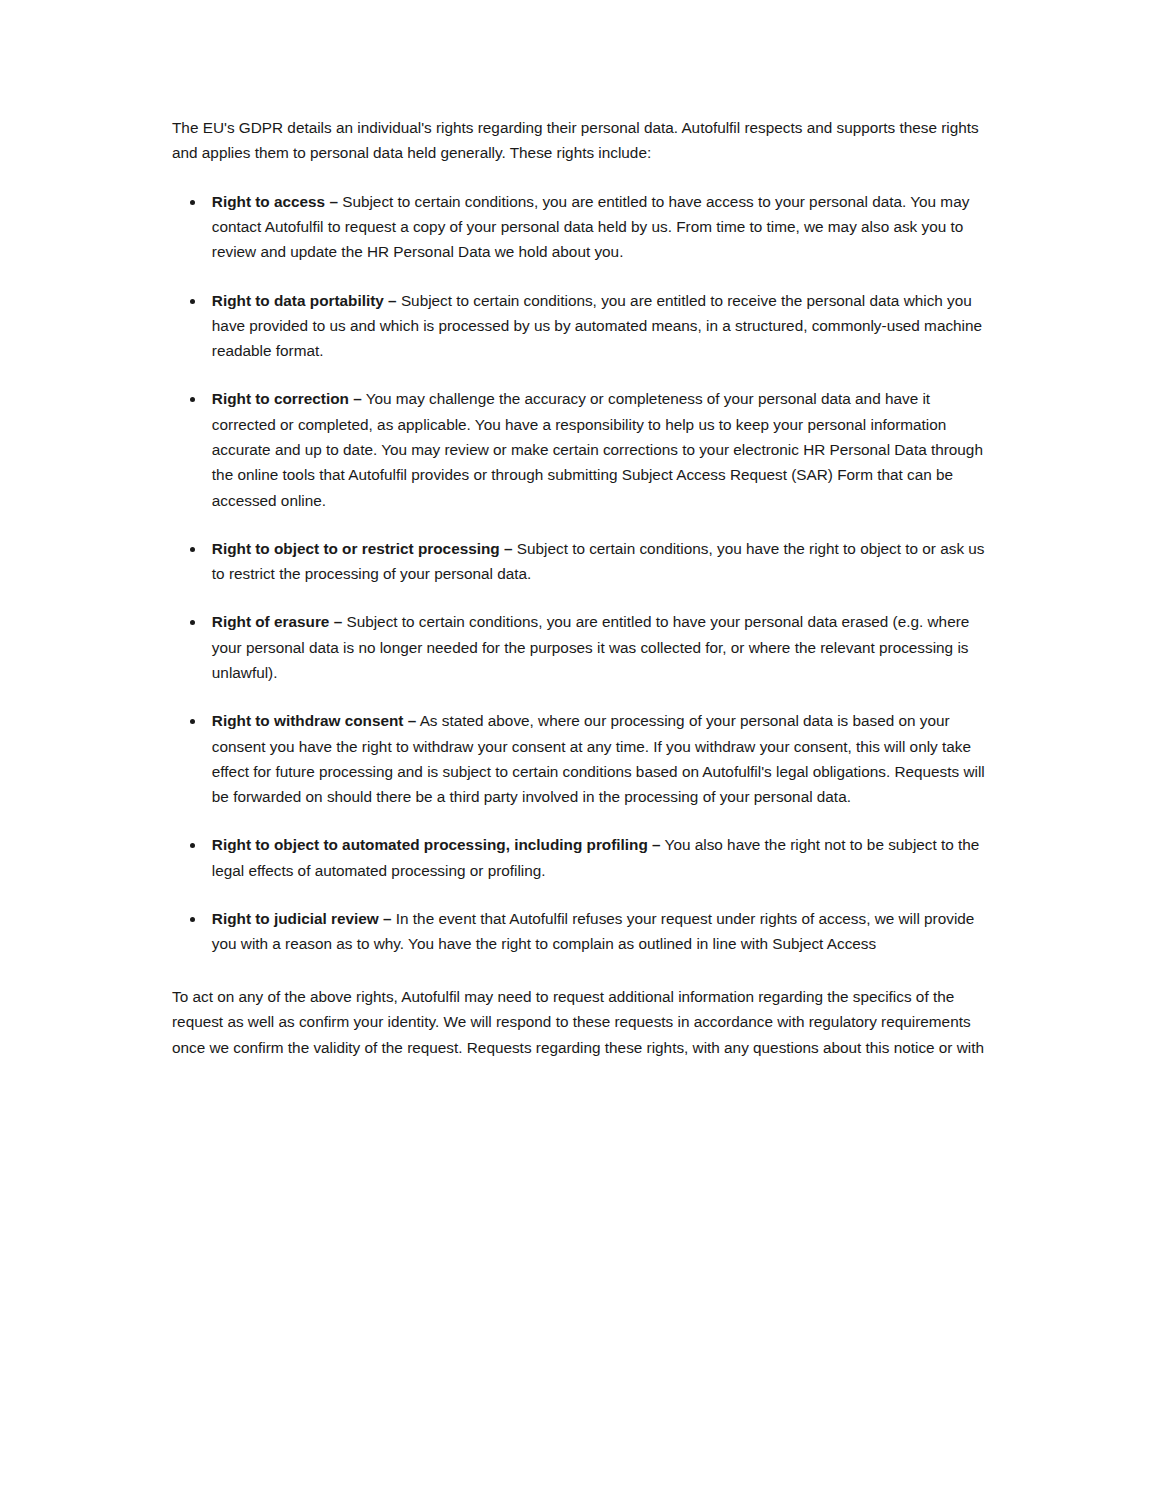The EU's GDPR details an individual's rights regarding their personal data. Autofulfil respects and supports these rights and applies them to personal data held generally. These rights include:
Right to access – Subject to certain conditions, you are entitled to have access to your personal data. You may contact Autofulfil to request a copy of your personal data held by us. From time to time, we may also ask you to review and update the HR Personal Data we hold about you.
Right to data portability – Subject to certain conditions, you are entitled to receive the personal data which you have provided to us and which is processed by us by automated means, in a structured, commonly-used machine readable format.
Right to correction – You may challenge the accuracy or completeness of your personal data and have it corrected or completed, as applicable. You have a responsibility to help us to keep your personal information accurate and up to date. You may review or make certain corrections to your electronic HR Personal Data through the online tools that Autofulfil provides or through submitting Subject Access Request (SAR) Form that can be accessed online.
Right to object to or restrict processing – Subject to certain conditions, you have the right to object to or ask us to restrict the processing of your personal data.
Right of erasure – Subject to certain conditions, you are entitled to have your personal data erased (e.g. where your personal data is no longer needed for the purposes it was collected for, or where the relevant processing is unlawful).
Right to withdraw consent – As stated above, where our processing of your personal data is based on your consent you have the right to withdraw your consent at any time. If you withdraw your consent, this will only take effect for future processing and is subject to certain conditions based on Autofulfil's legal obligations. Requests will be forwarded on should there be a third party involved in the processing of your personal data.
Right to object to automated processing, including profiling – You also have the right not to be subject to the legal effects of automated processing or profiling.
Right to judicial review – In the event that Autofulfil refuses your request under rights of access, we will provide you with a reason as to why. You have the right to complain as outlined in line with Subject Access
To act on any of the above rights, Autofulfil may need to request additional information regarding the specifics of the request as well as confirm your identity. We will respond to these requests in accordance with regulatory requirements once we confirm the validity of the request. Requests regarding these rights, with any questions about this notice or with